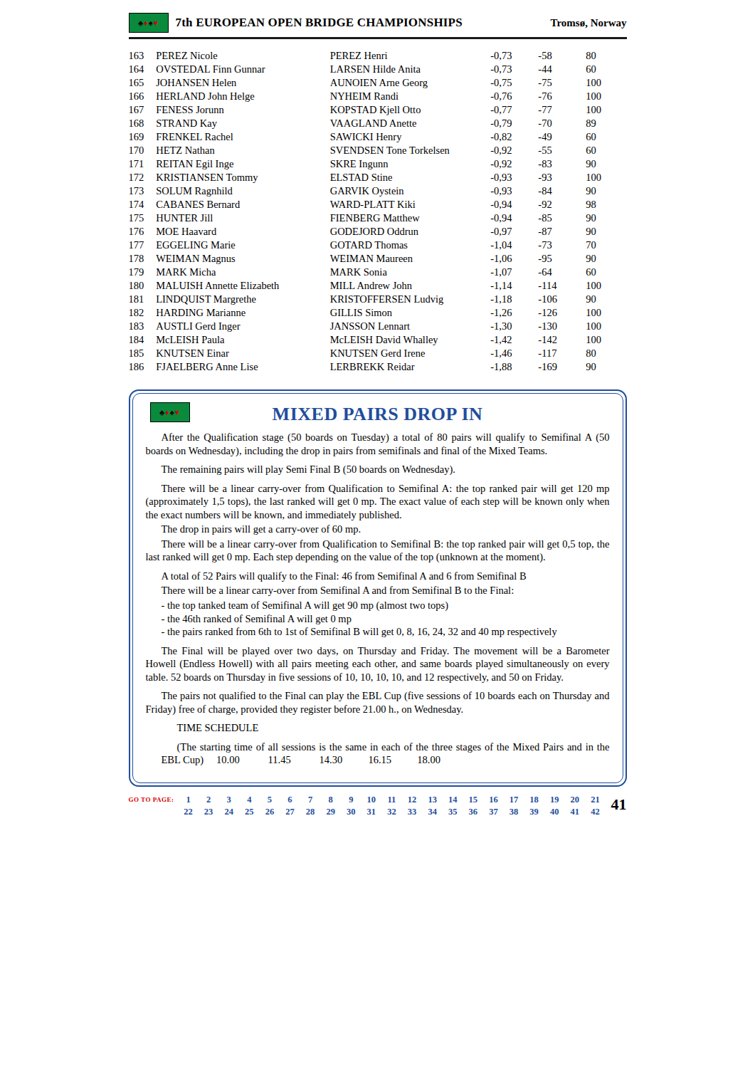♣♦♠♥
7th EUROPEAN OPEN BRIDGE CHAMPIONSHIPS
Tromsø, Norway
| 163 | PEREZ Nicole | PEREZ Henri | -0,73 | -58 | 80 |
| 164 | OVSTEDAL Finn Gunnar | LARSEN Hilde Anita | -0,73 | -44 | 60 |
| 165 | JOHANSEN Helen | AUNOIEN Arne Georg | -0,75 | -75 | 100 |
| 166 | HERLAND John Helge | NYHEIM Randi | -0,76 | -76 | 100 |
| 167 | FENESS Jorunn | KOPSTAD Kjell Otto | -0,77 | -77 | 100 |
| 168 | STRAND Kay | VAAGLAND Anette | -0,79 | -70 | 89 |
| 169 | FRENKEL Rachel | SAWICKI Henry | -0,82 | -49 | 60 |
| 170 | HETZ Nathan | SVENDSEN Tone Torkelsen | -0,92 | -55 | 60 |
| 171 | REITAN Egil Inge | SKRE Ingunn | -0,92 | -83 | 90 |
| 172 | KRISTIANSEN Tommy | ELSTAD Stine | -0,93 | -93 | 100 |
| 173 | SOLUM Ragnhild | GARVIK Oystein | -0,93 | -84 | 90 |
| 174 | CABANES Bernard | WARD-PLATT Kiki | -0,94 | -92 | 98 |
| 175 | HUNTER Jill | FIENBERG Matthew | -0,94 | -85 | 90 |
| 176 | MOE Haavard | GODEJORD Oddrun | -0,97 | -87 | 90 |
| 177 | EGGELING Marie | GOTARD Thomas | -1,04 | -73 | 70 |
| 178 | WEIMAN Magnus | WEIMAN Maureen | -1,06 | -95 | 90 |
| 179 | MARK Micha | MARK Sonia | -1,07 | -64 | 60 |
| 180 | MALUISH Annette Elizabeth | MILL Andrew John | -1,14 | -114 | 100 |
| 181 | LINDQUIST Margrethe | KRISTOFFERSEN Ludvig | -1,18 | -106 | 90 |
| 182 | HARDING Marianne | GILLIS Simon | -1,26 | -126 | 100 |
| 183 | AUSTLI Gerd Inger | JANSSON Lennart | -1,30 | -130 | 100 |
| 184 | McLEISH Paula | McLEISH David Whalley | -1,42 | -142 | 100 |
| 185 | KNUTSEN Einar | KNUTSEN Gerd Irene | -1,46 | -117 | 80 |
| 186 | FJAELBERG Anne Lise | LERBREKK Reidar | -1,88 | -169 | 90 |
♣♦♠♥
MIXED PAIRS DROP IN
After the Qualification stage (50 boards on Tuesday) a total of 80 pairs will qualify to Semifinal A (50 boards on Wednesday), including the drop in pairs from semifinals and final of the Mixed Teams.
The remaining pairs will play Semi Final B (50 boards on Wednesday).
There will be a linear carry-over from Qualification to Semifinal A: the top ranked pair will get 120 mp (approximately 1,5 tops), the last ranked will get 0 mp. The exact value of each step will be known only when the exact numbers will be known, and immediately published.
The drop in pairs will get a carry-over of 60 mp.
There will be a linear carry-over from Qualification to Semifinal B: the top ranked pair will get 0,5 top, the last ranked will get 0 mp. Each step depending on the value of the top (unknown at the moment).
A total of 52 Pairs will qualify to the Final: 46 from Semifinal A and 6 from Semifinal B
There will be a linear carry-over from Semifinal A and from Semifinal B to the Final:
- the top tanked team of Semifinal A will get 90 mp (almost two tops)
- the 46th ranked of Semifinal A will get 0 mp
- the pairs ranked from 6th to 1st of Semifinal B will get 0, 8, 16, 24, 32 and 40 mp respectively
The Final will be played over two days, on Thursday and Friday. The movement will be a Barometer Howell (Endless Howell) with all pairs meeting each other, and same boards played simultaneously on every table. 52 boards on Thursday in five sessions of 10, 10, 10, 10, and 12 respectively, and 50 on Friday.
The pairs not qualified to the Final can play the EBL Cup (five sessions of 10 boards each on Thursday and Friday) free of charge, provided they register before 21.00 h., on Wednesday.
TIME SCHEDULE
(The starting time of all sessions is the same in each of the three stages of the Mixed Pairs and in the EBL Cup) 10.00 11.45 14.30 16.15 18.00
GO TO PAGE:
123456789101112131415161718192021
222324252627282930313233343536373839404142
41